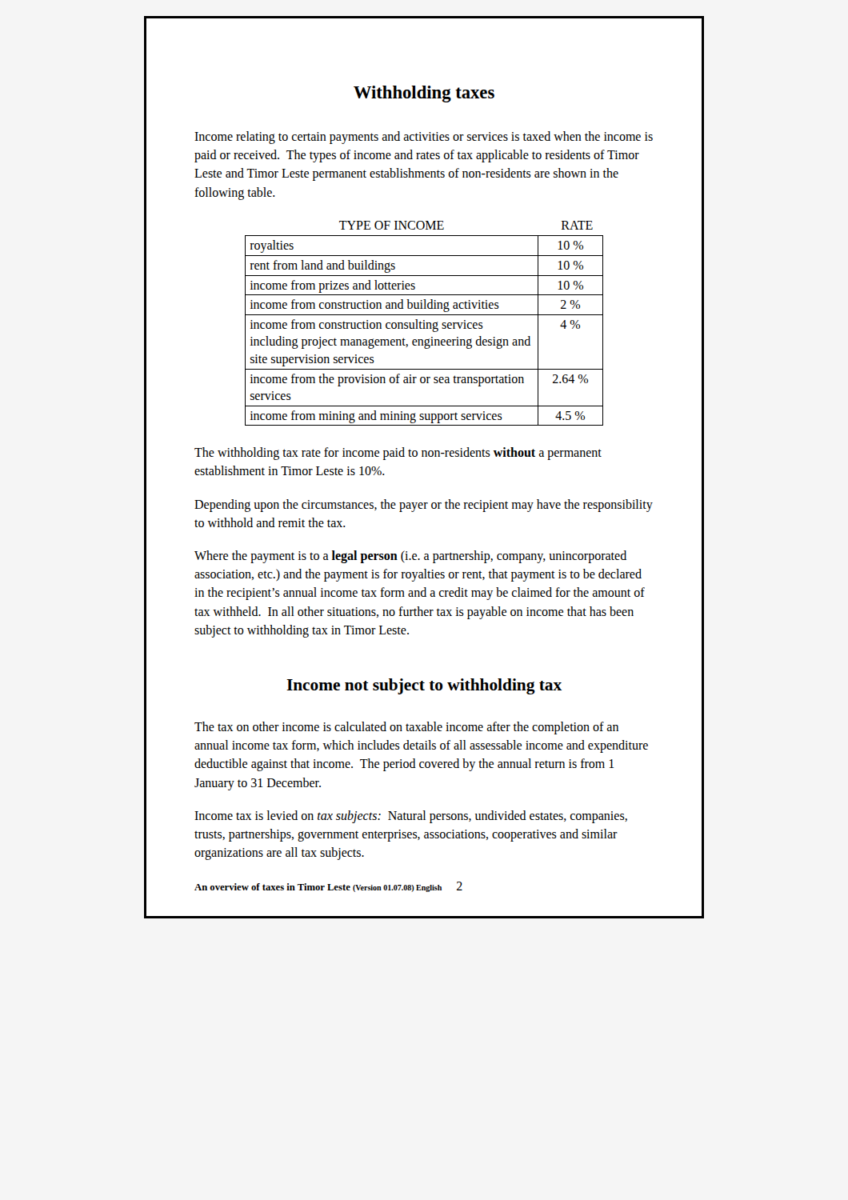Withholding taxes
Income relating to certain payments and activities or services is taxed when the income is paid or received. The types of income and rates of tax applicable to residents of Timor Leste and Timor Leste permanent establishments of non-residents are shown in the following table.
| TYPE OF INCOME | RATE |
| --- | --- |
| royalties | 10 % |
| rent from land and buildings | 10 % |
| income from prizes and lotteries | 10 % |
| income from construction and building activities | 2 % |
| income from construction consulting services including project management, engineering design and site supervision services | 4 % |
| income from the provision of air or sea transportation services | 2.64 % |
| income from mining and mining support services | 4.5 % |
The withholding tax rate for income paid to non-residents without a permanent establishment in Timor Leste is 10%.
Depending upon the circumstances, the payer or the recipient may have the responsibility to withhold and remit the tax.
Where the payment is to a legal person (i.e. a partnership, company, unincorporated association, etc.) and the payment is for royalties or rent, that payment is to be declared in the recipient’s annual income tax form and a credit may be claimed for the amount of tax withheld. In all other situations, no further tax is payable on income that has been subject to withholding tax in Timor Leste.
Income not subject to withholding tax
The tax on other income is calculated on taxable income after the completion of an annual income tax form, which includes details of all assessable income and expenditure deductible against that income. The period covered by the annual return is from 1 January to 31 December.
Income tax is levied on tax subjects: Natural persons, undivided estates, companies, trusts, partnerships, government enterprises, associations, cooperatives and similar organizations are all tax subjects.
An overview of taxes in Timor Leste (Version 01.07.08) English 2